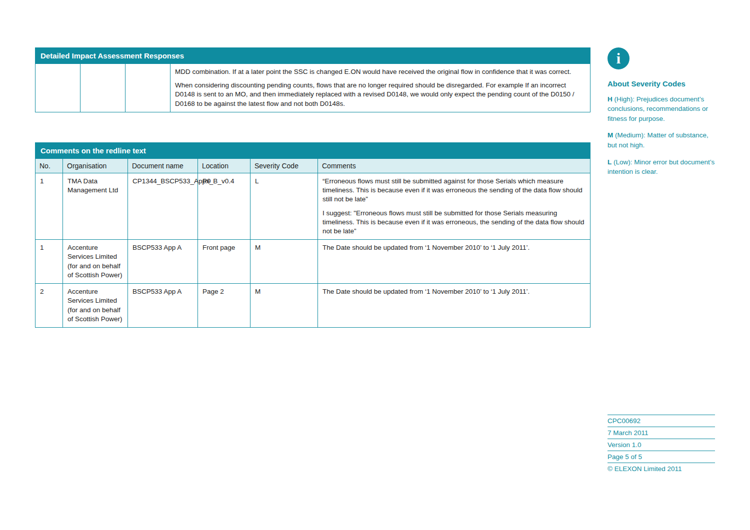| Detailed Impact Assessment Responses |
| --- |
| | | | MDD combination. If at a later point the SSC is changed E.ON would have received the original flow in confidence that it was correct. When considering discounting pending counts, flows that are no longer required should be disregarded. For example If an incorrect D0148 is sent to an MO, and then immediately replaced with a revised D0148, we would only expect the pending count of the D0150 / D0168 to be against the latest flow and not both D0148s. |
| Comments on the redline text |
| --- |
| No. | Organisation | Document name | Location | Severity Code | Comments |
| 1 | TMA Data Management Ltd | CP1344_BSCP533_Appx_B_v0.4 | P9 | L | “Erroneous flows must still be submitted against for those Serials which measure timeliness. This is because even if it was erroneous the sending of the data flow should still not be late” I suggest: "Erroneous flows must still be submitted for those Serials measuring timeliness. This is because even if it was erroneous, the sending of the data flow should not be late” |
| 1 | Accenture Services Limited (for and on behalf of Scottish Power) | BSCP533 App A | Front page | M | The Date should be updated from ‘1 November 2010’ to ‘1 July 2011’. |
| 2 | Accenture Services Limited (for and on behalf of Scottish Power) | BSCP533 App A | Page 2 | M | The Date should be updated from ‘1 November 2010’ to ‘1 July 2011’. |
i
About Severity Codes
H (High): Prejudices document’s conclusions, recommendations or fitness for purpose.
M (Medium): Matter of substance, but not high.
L (Low): Minor error but document’s intention is clear.
CPC00692
7 March 2011
Version 1.0
Page 5 of 5
© ELEXON Limited 2011